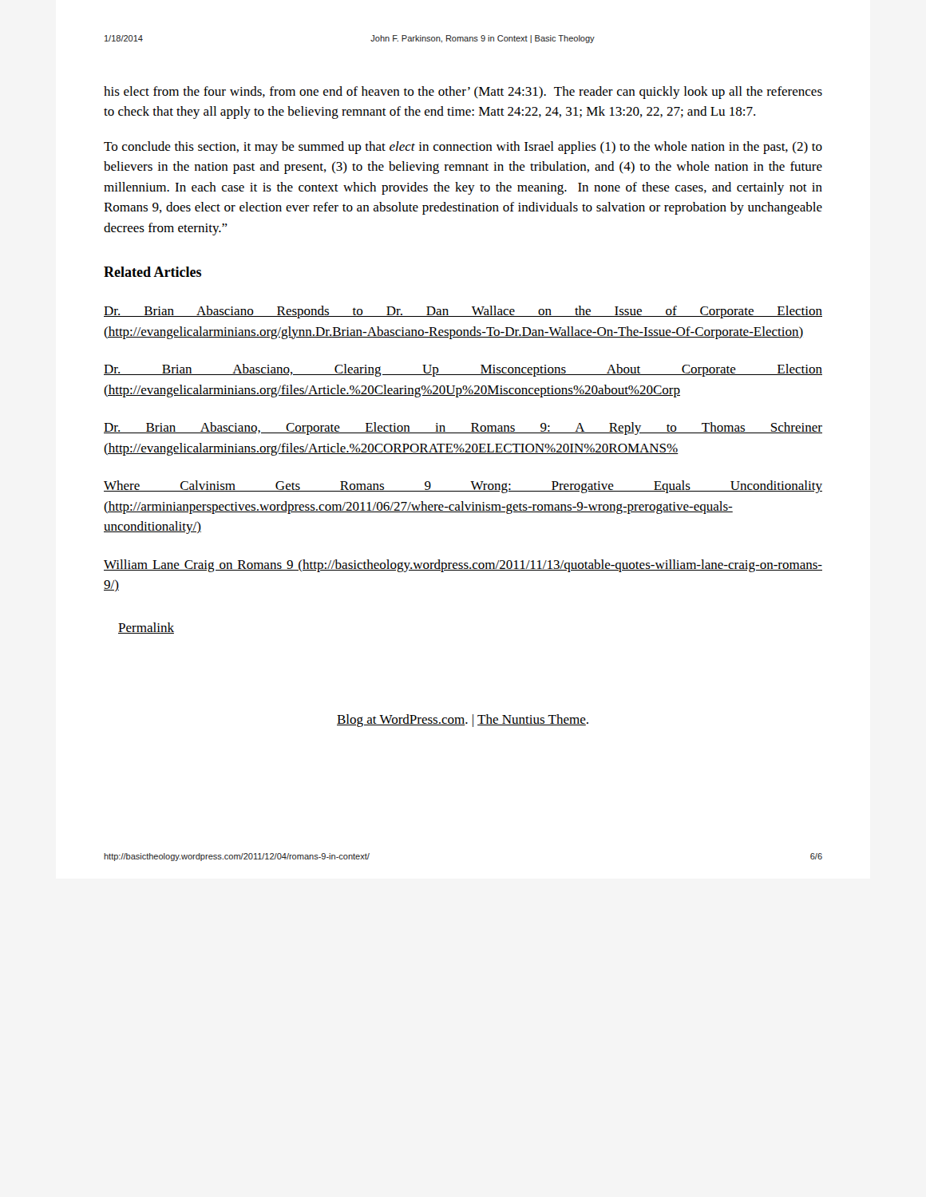1/18/2014
John F. Parkinson, Romans 9 in Context | Basic Theology
his elect from the four winds, from one end of heaven to the other’ (Matt 24:31). The reader can quickly look up all the references to check that they all apply to the believing remnant of the end time: Matt 24:22, 24, 31; Mk 13:20, 22, 27; and Lu 18:7.
To conclude this section, it may be summed up that elect in connection with Israel applies (1) to the whole nation in the past, (2) to believers in the nation past and present, (3) to the believing remnant in the tribulation, and (4) to the whole nation in the future millennium. In each case it is the context which provides the key to the meaning. In none of these cases, and certainly not in Romans 9, does elect or election ever refer to an absolute predestination of individuals to salvation or reprobation by unchangeable decrees from eternity.”
Related Articles
Dr. Brian Abasciano Responds to Dr. Dan Wallace on the Issue of Corporate Election (http://evangelicalarminians.org/glynn.Dr.Brian-Abasciano-Responds-To-Dr.Dan-Wallace-On-The-Issue-Of-Corporate-Election)
Dr. Brian Abasciano, Clearing Up Misconceptions About Corporate Election (http://evangelicalarminians.org/files/Article.%20Clearing%20Up%20Misconceptions%20about%20Corp
Dr. Brian Abasciano, Corporate Election in Romans 9: A Reply to Thomas Schreiner (http://evangelicalarminians.org/files/Article.%20CORPORATE%20ELECTION%20IN%20ROMANS%
Where Calvinism Gets Romans 9 Wrong: Prerogative Equals Unconditionality (http://arminianperspectives.wordpress.com/2011/06/27/where-calvinism-gets-romans-9-wrong-prerogative-equals-unconditionality/)
William Lane Craig on Romans 9 (http://basictheology.wordpress.com/2011/11/13/quotable-quotes-william-lane-craig-on-romans-9/)
Permalink
Blog at WordPress.com. | The Nuntius Theme.
http://basictheology.wordpress.com/2011/12/04/romans-9-in-context/
6/6